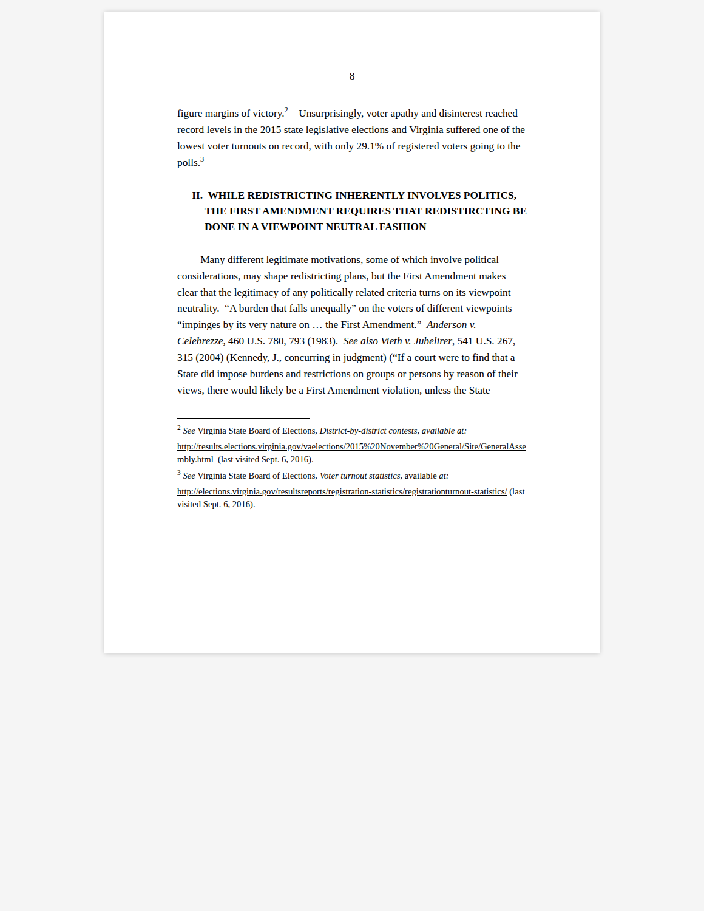8
figure margins of victory.2 Unsurprisingly, voter apathy and disinterest reached record levels in the 2015 state legislative elections and Virginia suffered one of the lowest voter turnouts on record, with only 29.1% of registered voters going to the polls.3
II. While Redistricting Inherently Involves Politics, the First Amendment Requires that Redistircting be Done in a Viewpoint Neutral Fashion
Many different legitimate motivations, some of which involve political considerations, may shape redistricting plans, but the First Amendment makes clear that the legitimacy of any politically related criteria turns on its viewpoint neutrality. “A burden that falls unequally” on the voters of different viewpoints “impinges by its very nature on … the First Amendment.” Anderson v. Celebrezze, 460 U.S. 780, 793 (1983). See also Vieth v. Jubelirer, 541 U.S. 267, 315 (2004) (Kennedy, J., concurring in judgment) (“If a court were to find that a State did impose burdens and restrictions on groups or persons by reason of their views, there would likely be a First Amendment violation, unless the State
2 See Virginia State Board of Elections, District-by-district contests, available at:
http://results.elections.virginia.gov/vaelections/2015%20November%20General/Site/GeneralAssembly.html (last visited Sept. 6, 2016).
3 See Virginia State Board of Elections, Voter turnout statistics, available at:
http://elections.virginia.gov/resultsreports/registration-statistics/registrationturnout-statistics/ (last visited Sept. 6, 2016).